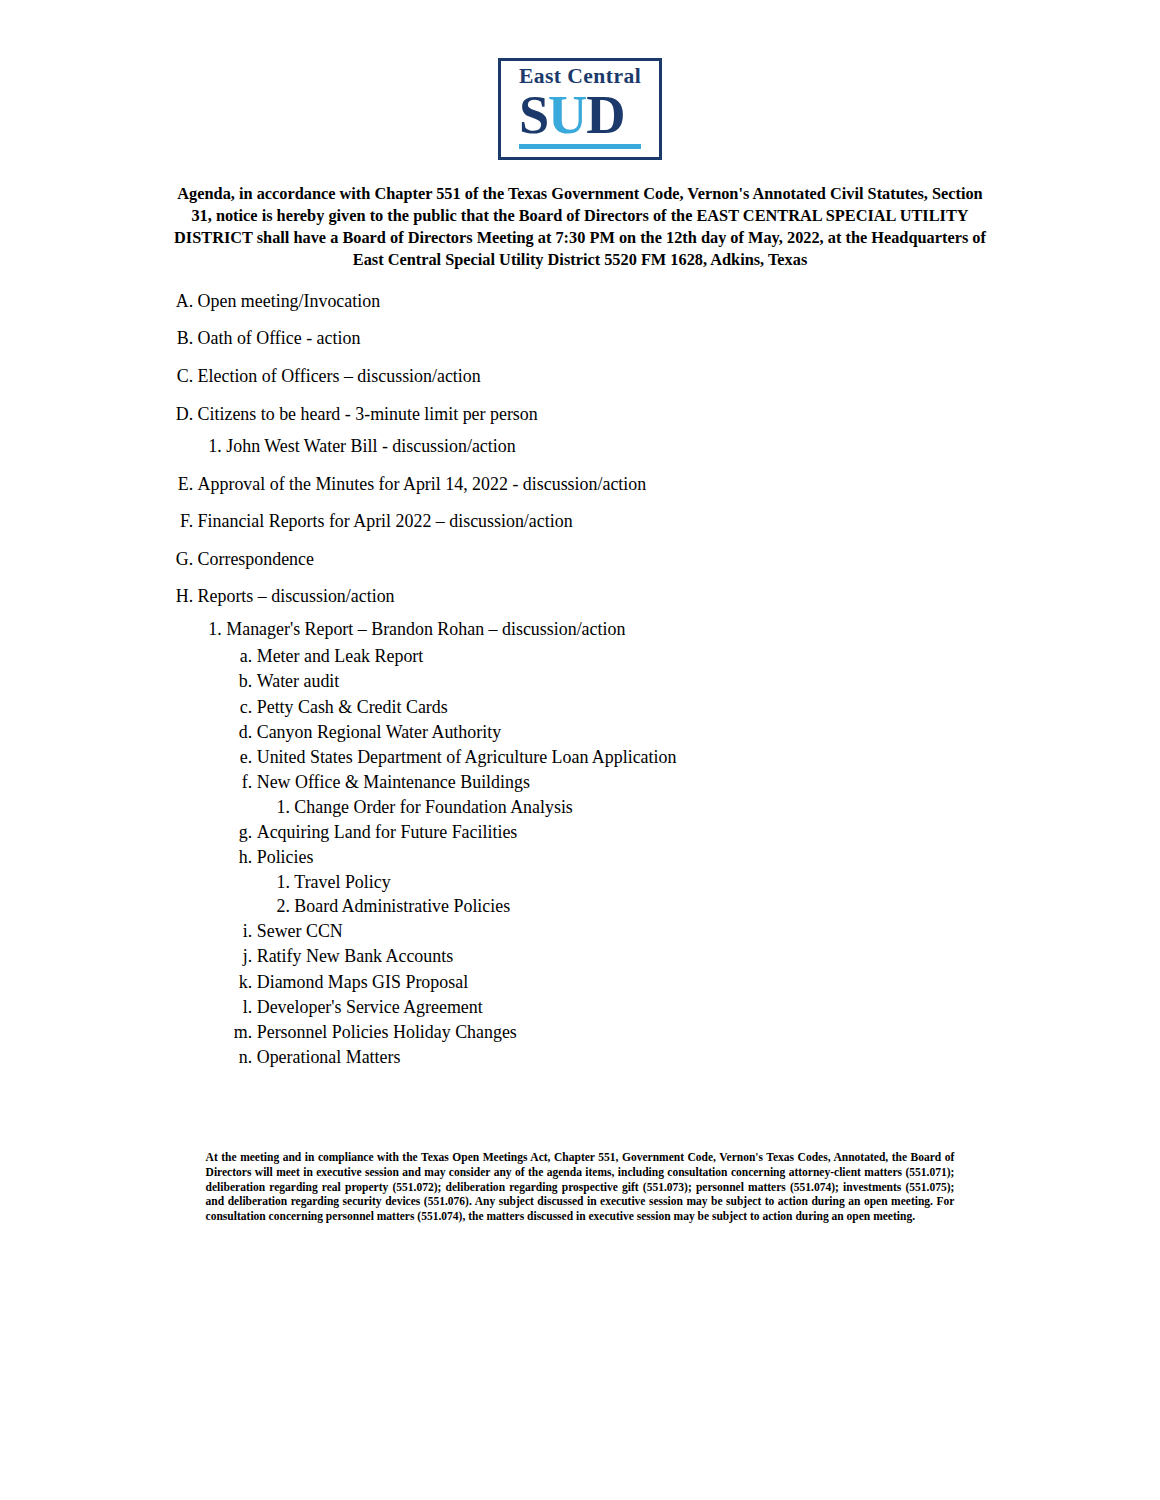East Central SUD
Agenda, in accordance with Chapter 551 of the Texas Government Code, Vernon's Annotated Civil Statutes, Section 31, notice is hereby given to the public that the Board of Directors of the EAST CENTRAL SPECIAL UTILITY DISTRICT shall have a Board of Directors Meeting at 7:30 PM on the 12th day of May, 2022, at the Headquarters of East Central Special Utility District 5520 FM 1628, Adkins, Texas
Open meeting/Invocation
Oath of Office - action
Election of Officers – discussion/action
Citizens to be heard - 3-minute limit per person
John West Water Bill - discussion/action
Approval of the Minutes for April 14, 2022 - discussion/action
Financial Reports for April 2022 – discussion/action
Correspondence
Reports – discussion/action
Manager's Report – Brandon Rohan – discussion/action
Meter and Leak Report
Water audit
Petty Cash & Credit Cards
Canyon Regional Water Authority
United States Department of Agriculture Loan Application
New Office & Maintenance Buildings
Change Order for Foundation Analysis
Acquiring Land for Future Facilities
Policies
Travel Policy
Board Administrative Policies
Sewer CCN
Ratify New Bank Accounts
Diamond Maps GIS Proposal
Developer's Service Agreement
Personnel Policies Holiday Changes
Operational Matters
At the meeting and in compliance with the Texas Open Meetings Act, Chapter 551, Government Code, Vernon's Texas Codes, Annotated, the Board of Directors will meet in executive session and may consider any of the agenda items, including consultation concerning attorney-client matters (551.071); deliberation regarding real property (551.072); deliberation regarding prospective gift (551.073); personnel matters (551.074); investments (551.075); and deliberation regarding security devices (551.076). Any subject discussed in executive session may be subject to action during an open meeting. For consultation concerning personnel matters (551.074), the matters discussed in executive session may be subject to action during an open meeting.